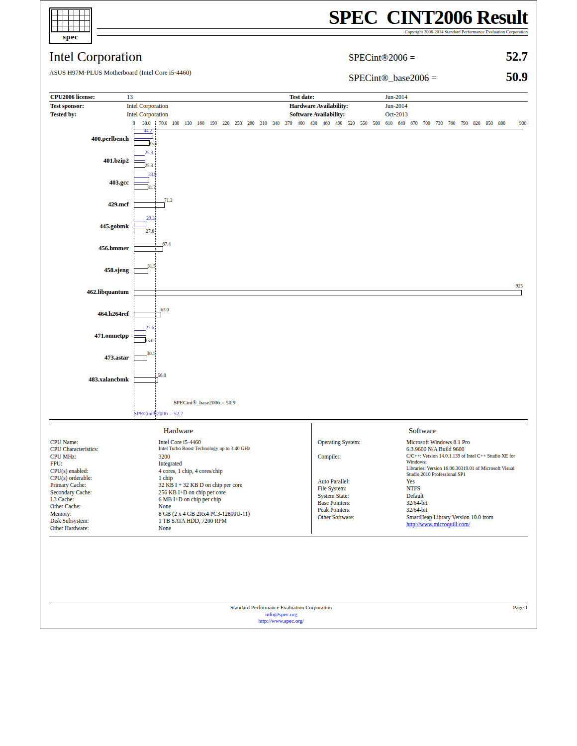spec
SPEC CINT2006 Result
Copyright 2006-2014 Standard Performance Evaluation Corporation
Intel Corporation
ASUS H97M-PLUS Motherboard (Intel Core i5-4460)
SPECint®2006 =52.7
SPECint®_base2006 =50.9
| CPU2006 license: | 13 | Test date: | Jun-2014 |
| Test sponsor: | Intel Corporation | Hardware Availability: | Jun-2014 |
| Tested by: | Intel Corporation | Software Availability: | Oct-2013 |
0 30.0 70.0 100 130 160 190 220 250 280 310 340 370 400 430 460 490 520 550 580 610 640 670 700 730 760 790 820 850 880 930
400.perlbench
35.5 44.2
401.bzip2
25.3 25.3
403.gcc
31.7 33.9
429.mcf
71.3
445.gobmk
27.6 29.3
456.hmmer
67.4
458.sjeng
31.5
462.libquantum
925
464.h264ref
63.0
471.omnetpp
25.6 27.6
473.astar
30.1
483.xalancbmk
56.0
SPECint®_base2006 = 50.9
SPECint®2006 = 52.7
Hardware
| CPU Name: | Intel Core i5-4460 |
| CPU Characteristics: | Intel Turbo Boost Technology up to 3.40 GHz |
| CPU MHz: | 3200 |
| FPU: | Integrated |
| CPU(s) enabled: | 4 cores, 1 chip, 4 cores/chip |
| CPU(s) orderable: | 1 chip |
| Primary Cache: | 32 KB I + 32 KB D on chip per core |
| Secondary Cache: | 256 KB I+D on chip per core |
| L3 Cache: | 6 MB I+D on chip per chip |
| Other Cache: | None |
| Memory: | 8 GB (2 x 4 GB 2Rx4 PC3-12800U-11) |
| Disk Subsystem: | 1 TB SATA HDD, 7200 RPM |
| Other Hardware: | None |
Software
| Operating System: | Microsoft Windows 8.1 Pro 6.3.9600 N/A Build 9600 |
| Compiler: | C/C++: Version 14.0.1.139 of Intel C++ Studio XE for Windows; Libraries: Version 16.00.30319.01 of Microsoft Visual Studio 2010 Professional SP1 |
| Auto Parallel: | Yes |
| File System: | NTFS |
| System State: | Default |
| Base Pointers: | 32/64-bit |
| Peak Pointers: | 32/64-bit |
| Other Software: | SmartHeap Library Version 10.0 from http://www.microquill.com/ |
Standard Performance Evaluation Corporation
info@spec.org
http://www.spec.org/
Page 1